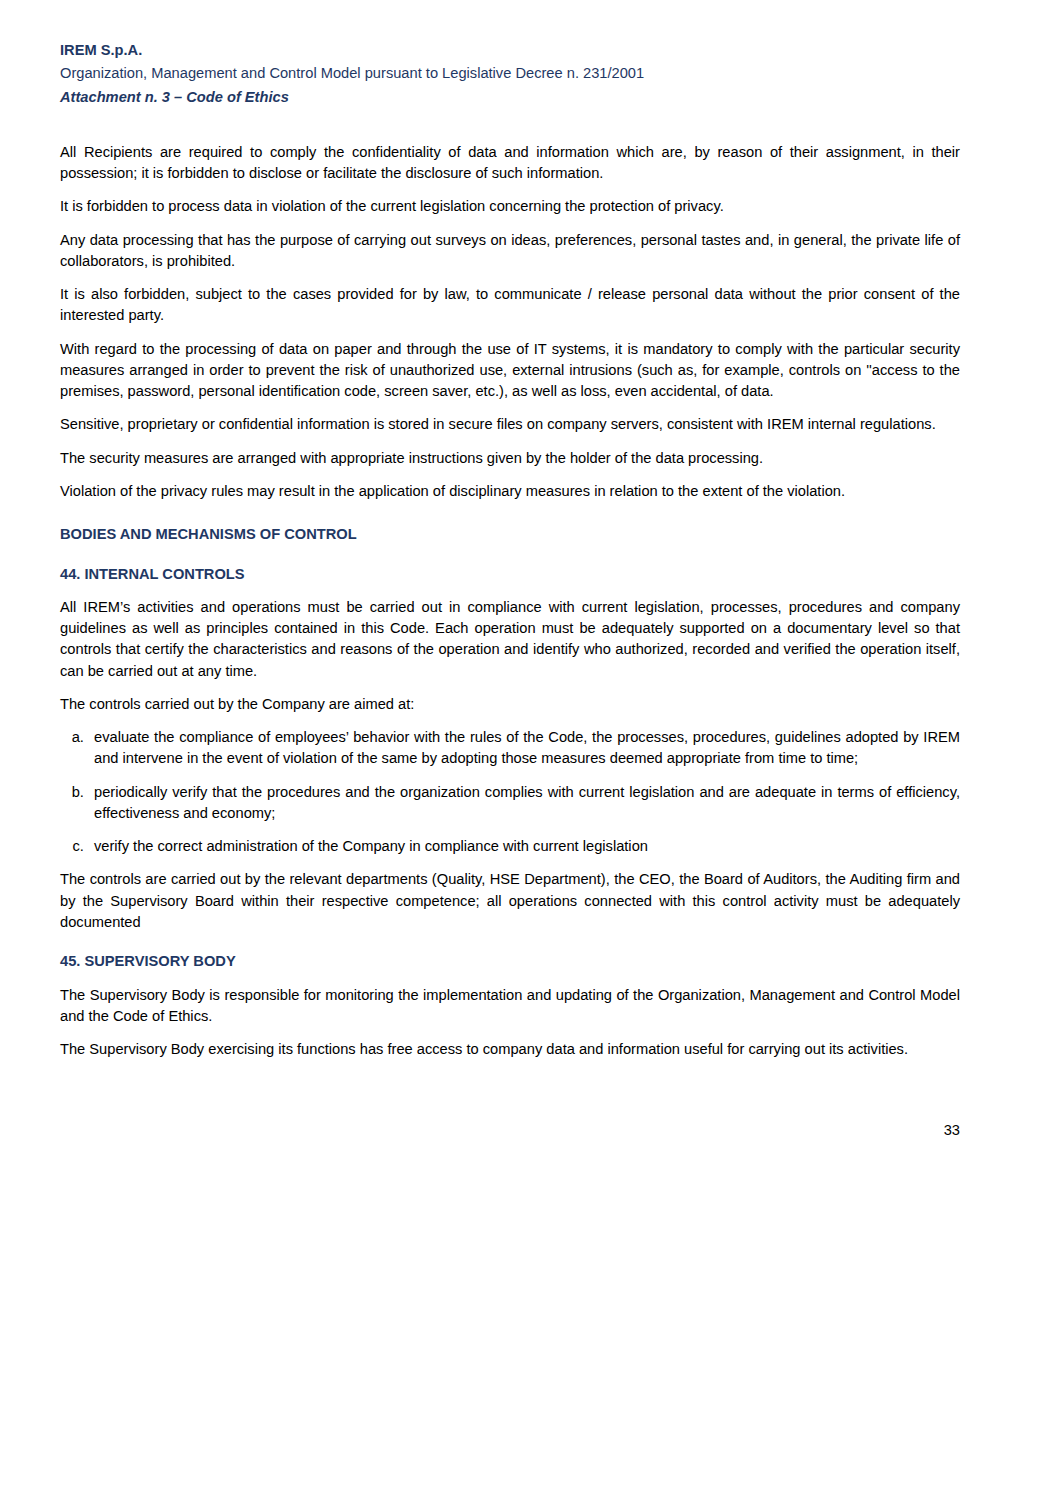IREM S.p.A.
Organization, Management and Control Model pursuant to Legislative Decree n. 231/2001
Attachment n. 3 – Code of Ethics
All Recipients are required to comply the confidentiality of data and information which are, by reason of their assignment, in their possession; it is forbidden to disclose or facilitate the disclosure of such information.
It is forbidden to process data in violation of the current legislation concerning the protection of privacy.
Any data processing that has the purpose of carrying out surveys on ideas, preferences, personal tastes and, in general, the private life of collaborators, is prohibited.
It is also forbidden, subject to the cases provided for by law, to communicate / release personal data without the prior consent of the interested party.
With regard to the processing of data on paper and through the use of IT systems, it is mandatory to comply with the particular security measures arranged in order to prevent the risk of unauthorized use, external intrusions (such as, for example, controls on ''access to the premises, password, personal identification code, screen saver, etc.), as well as loss, even accidental, of data.
Sensitive, proprietary or confidential information is stored in secure files on company servers, consistent with IREM internal regulations.
The security measures are arranged with appropriate instructions given by the holder of the data processing.
Violation of the privacy rules may result in the application of disciplinary measures in relation to the extent of the violation.
Bodies and mechanisms of control
44. Internal controls
All IREM’s activities and operations must be carried out in compliance with current legislation, processes, procedures and company guidelines as well as principles contained in this Code. Each operation must be adequately supported on a documentary level so that controls that certify the characteristics and reasons of the operation and identify who authorized, recorded and verified the operation itself, can be carried out at any time.
The controls carried out by the Company are aimed at:
evaluate the compliance of employees’ behavior with the rules of the Code, the processes, procedures, guidelines adopted by IREM and intervene in the event of violation of the same by adopting those measures deemed appropriate from time to time;
periodically verify that the procedures and the organization complies with current legislation and are adequate in terms of efficiency, effectiveness and economy;
verify the correct administration of the Company in compliance with current legislation
The controls are carried out by the relevant departments (Quality, HSE Department), the CEO, the Board of Auditors, the Auditing firm and by the Supervisory Board within their respective competence; all operations connected with this control activity must be adequately documented
45. Supervisory body
The Supervisory Body is responsible for monitoring the implementation and updating of the Organization, Management and Control Model and the Code of Ethics.
The Supervisory Body exercising its functions has free access to company data and information useful for carrying out its activities.
33